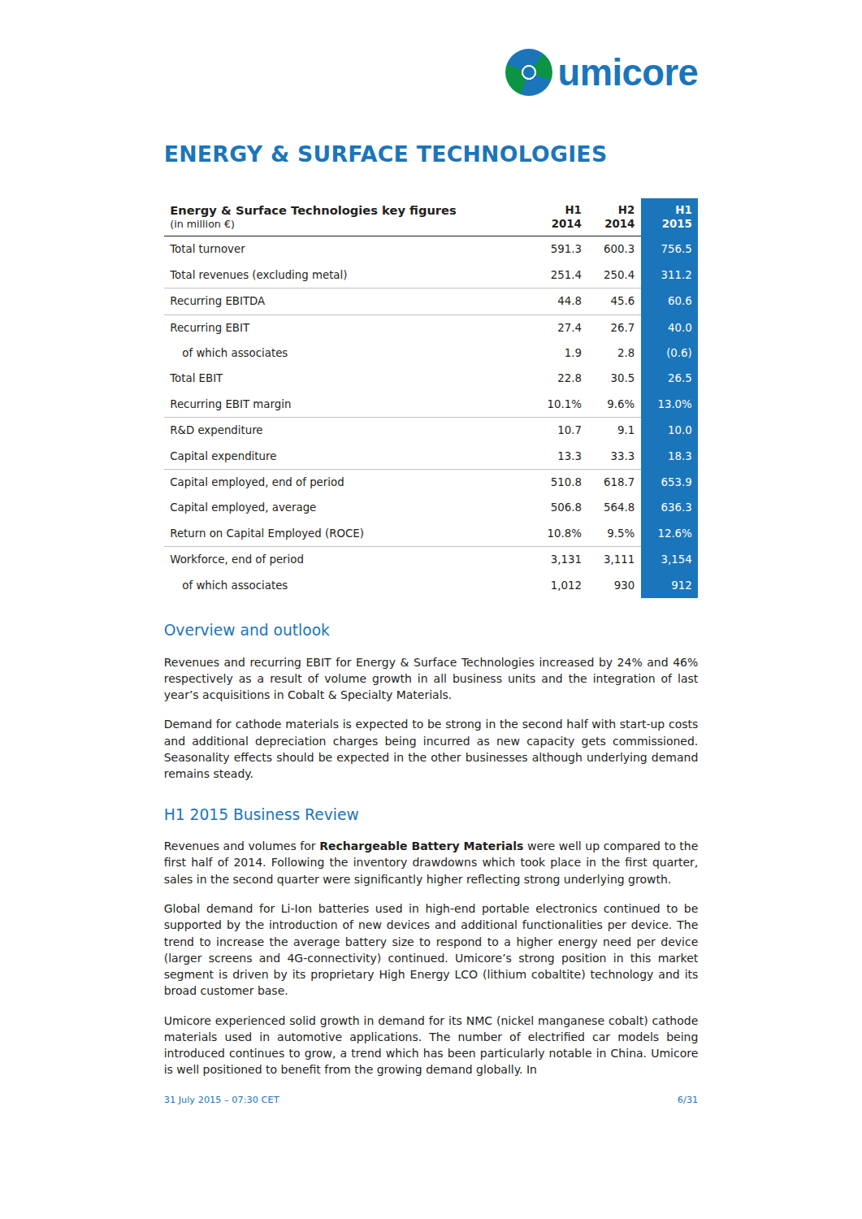umicore
Energy & Surface Technologies
| Energy & Surface Technologies key figures (in million €) | H1 2014 | H2 2014 | H1 2015 |
| --- | --- | --- | --- |
| Total turnover | 591.3 | 600.3 | 756.5 |
| Total revenues (excluding metal) | 251.4 | 250.4 | 311.2 |
| Recurring EBITDA | 44.8 | 45.6 | 60.6 |
| Recurring EBIT | 27.4 | 26.7 | 40.0 |
| of which associates | 1.9 | 2.8 | (0.6) |
| Total EBIT | 22.8 | 30.5 | 26.5 |
| Recurring EBIT margin | 10.1% | 9.6% | 13.0% |
| R&D expenditure | 10.7 | 9.1 | 10.0 |
| Capital expenditure | 13.3 | 33.3 | 18.3 |
| Capital employed, end of period | 510.8 | 618.7 | 653.9 |
| Capital employed, average | 506.8 | 564.8 | 636.3 |
| Return on Capital Employed (ROCE) | 10.8% | 9.5% | 12.6% |
| Workforce, end of period | 3,131 | 3,111 | 3,154 |
| of which associates | 1,012 | 930 | 912 |
Overview and outlook
Revenues and recurring EBIT for Energy & Surface Technologies increased by 24% and 46% respectively as a result of volume growth in all business units and the integration of last year’s acquisitions in Cobalt & Specialty Materials.
Demand for cathode materials is expected to be strong in the second half with start-up costs and additional depreciation charges being incurred as new capacity gets commissioned. Seasonality effects should be expected in the other businesses although underlying demand remains steady.
H1 2015 Business Review
Revenues and volumes for Rechargeable Battery Materials were well up compared to the first half of 2014. Following the inventory drawdowns which took place in the first quarter, sales in the second quarter were significantly higher reflecting strong underlying growth.
Global demand for Li-Ion batteries used in high-end portable electronics continued to be supported by the introduction of new devices and additional functionalities per device. The trend to increase the average battery size to respond to a higher energy need per device (larger screens and 4G-connectivity) continued. Umicore’s strong position in this market segment is driven by its proprietary High Energy LCO (lithium cobaltite) technology and its broad customer base.
Umicore experienced solid growth in demand for its NMC (nickel manganese cobalt) cathode materials used in automotive applications. The number of electrified car models being introduced continues to grow, a trend which has been particularly notable in China. Umicore is well positioned to benefit from the growing demand globally. In
31 July 2015 – 07:30 CET 6/31